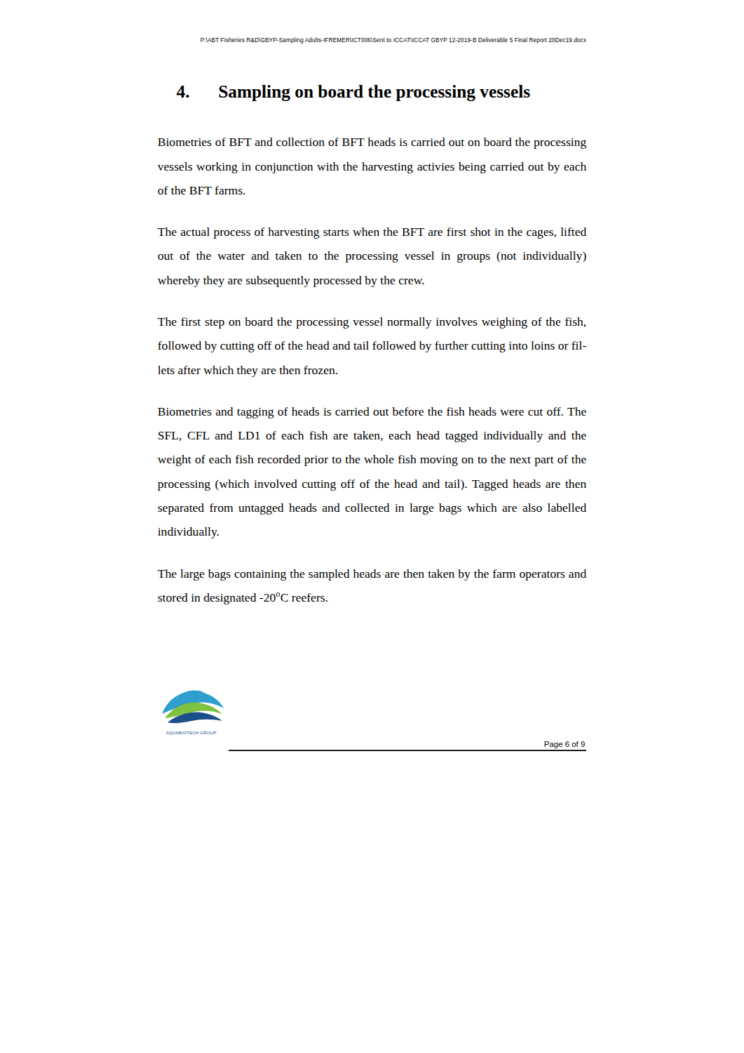P:\ABT Fisheries R&D\GBYP-Sampling Adults-IFREMER\ICT006\Sent to ICCAT\ICCAT GBYP 12-2019-B Deliverable 5 Final Report 20Dec19.docx
4. Sampling on board the processing vessels
Biometries of BFT and collection of BFT heads is carried out on board the processing vessels working in conjunction with the harvesting activies being carried out by each of the BFT farms.
The actual process of harvesting starts when the BFT are first shot in the cages, lifted out of the water and taken to the processing vessel in groups (not individually) whereby they are subsequently processed by the crew.
The first step on board the processing vessel normally involves weighing of the fish, followed by cutting off of the head and tail followed by further cutting into loins or fillets after which they are then frozen.
Biometries and tagging of heads is carried out before the fish heads were cut off. The SFL, CFL and LD1 of each fish are taken, each head tagged individually and the weight of each fish recorded prior to the whole fish moving on to the next part of the processing (which involved cutting off of the head and tail). Tagged heads are then separated from untagged heads and collected in large bags which are also labelled individually.
The large bags containing the sampled heads are then taken by the farm operators and stored in designated -20oC reefers.
AQUABIOTECH GROUP
Page 6 of 9